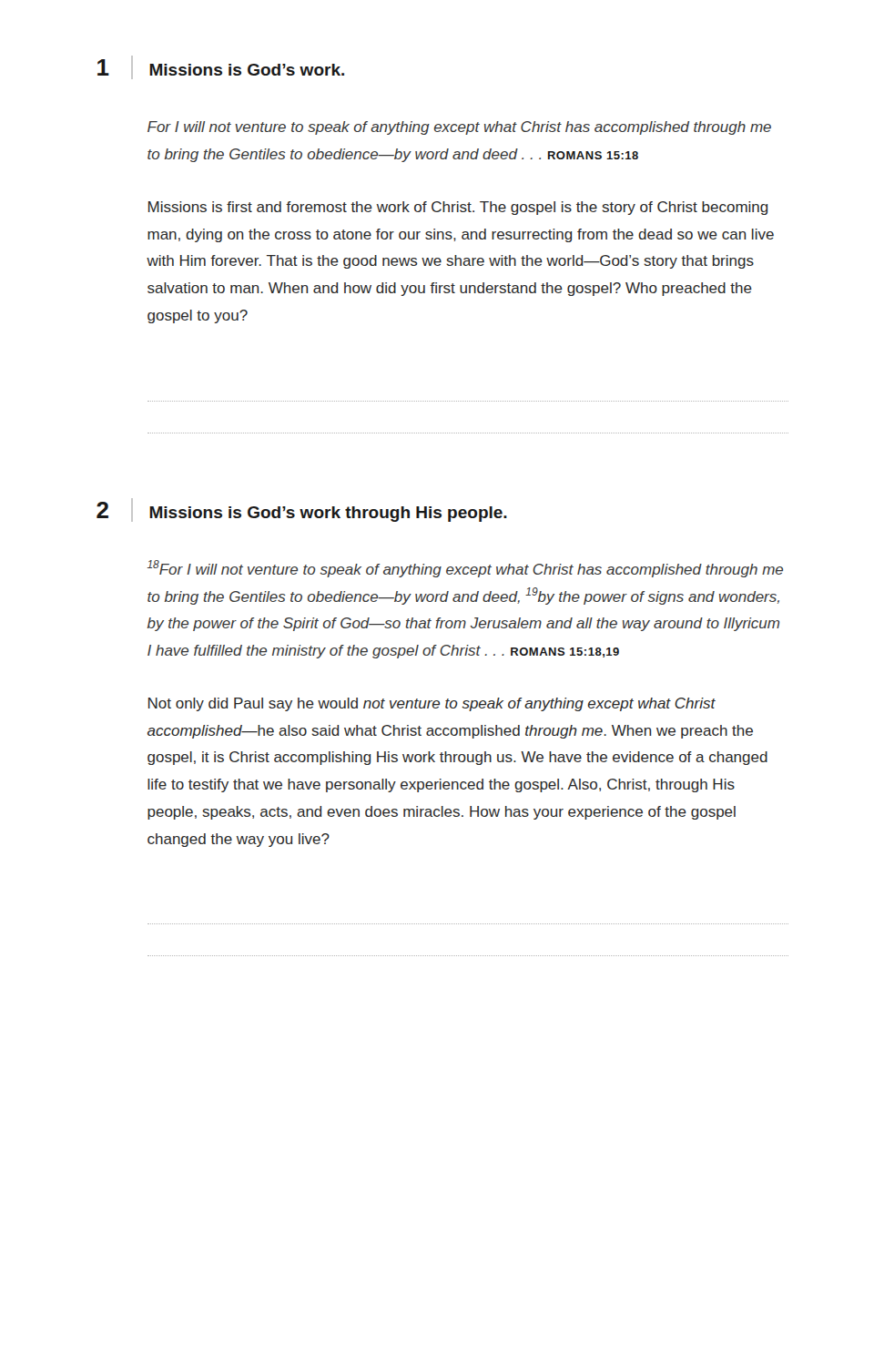1
Missions is God’s work.
For I will not venture to speak of anything except what Christ has accomplished through me to bring the Gentiles to obedience—by word and deed . . . ROMANS 15:18
Missions is first and foremost the work of Christ. The gospel is the story of Christ becoming man, dying on the cross to atone for our sins, and resurrecting from the dead so we can live with Him forever. That is the good news we share with the world—God’s story that brings salvation to man. When and how did you first understand the gospel? Who preached the gospel to you?
2
Missions is God’s work through His people.
18For I will not venture to speak of anything except what Christ has accomplished through me to bring the Gentiles to obedience—by word and deed, 19by the power of signs and wonders, by the power of the Spirit of God—so that from Jerusalem and all the way around to Illyricum I have fulfilled the ministry of the gospel of Christ . . . ROMANS 15:18,19
Not only did Paul say he would not venture to speak of anything except what Christ accomplished—he also said what Christ accomplished through me. When we preach the gospel, it is Christ accomplishing His work through us. We have the evidence of a changed life to testify that we have personally experienced the gospel. Also, Christ, through His people, speaks, acts, and even does miracles. How has your experience of the gospel changed the way you live?